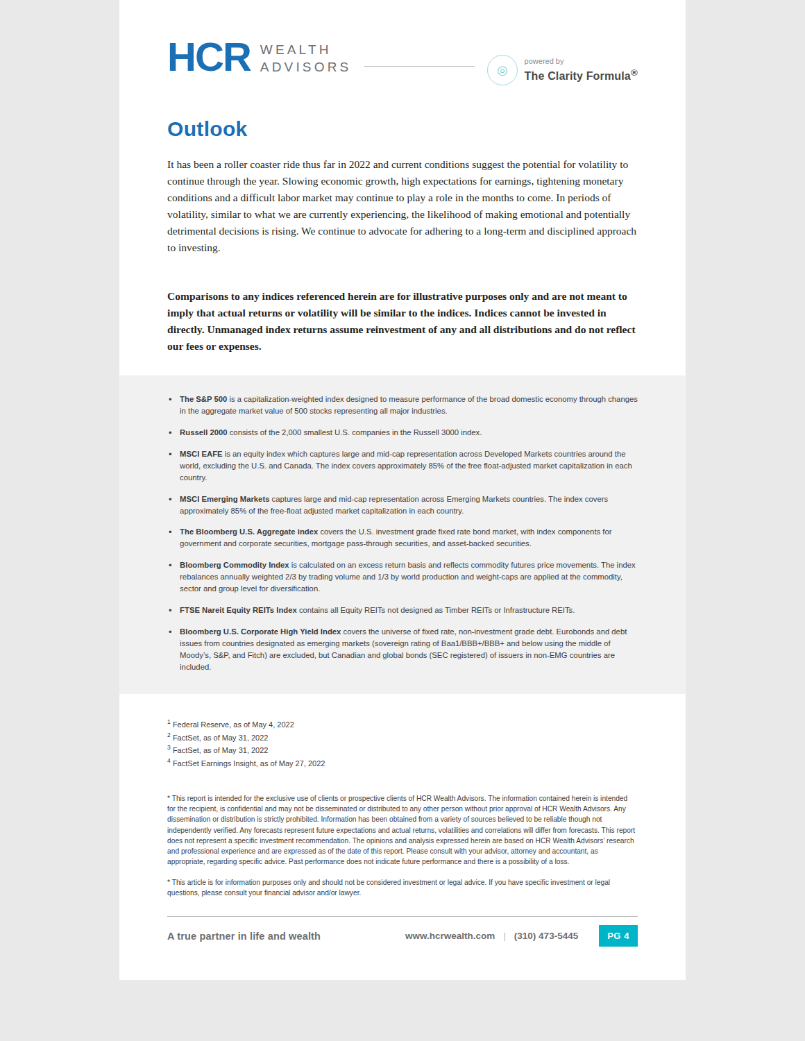HCR
WEALTH ADVISORS
◎
powered by The Clarity Formula®
Outlook
It has been a roller coaster ride thus far in 2022 and current conditions suggest the potential for volatility to continue through the year. Slowing economic growth, high expectations for earnings, tightening monetary conditions and a difficult labor market may continue to play a role in the months to come. In periods of volatility, similar to what we are currently experiencing, the likelihood of making emotional and potentially detrimental decisions is rising. We continue to advocate for adhering to a long-term and disciplined approach to investing.
Comparisons to any indices referenced herein are for illustrative purposes only and are not meant to imply that actual returns or volatility will be similar to the indices. Indices cannot be invested in directly. Unmanaged index returns assume reinvestment of any and all distributions and do not reflect our fees or expenses.
The S&P 500 is a capitalization-weighted index designed to measure performance of the broad domestic economy through changes in the aggregate market value of 500 stocks representing all major industries.
Russell 2000 consists of the 2,000 smallest U.S. companies in the Russell 3000 index.
MSCI EAFE is an equity index which captures large and mid-cap representation across Developed Markets countries around the world, excluding the U.S. and Canada. The index covers approximately 85% of the free float-adjusted market capitalization in each country.
MSCI Emerging Markets captures large and mid-cap representation across Emerging Markets countries. The index covers approximately 85% of the free-float adjusted market capitalization in each country.
The Bloomberg U.S. Aggregate index covers the U.S. investment grade fixed rate bond market, with index components for government and corporate securities, mortgage pass-through securities, and asset-backed securities.
Bloomberg Commodity Index is calculated on an excess return basis and reflects commodity futures price movements. The index rebalances annually weighted 2/3 by trading volume and 1/3 by world production and weight-caps are applied at the commodity, sector and group level for diversification.
FTSE Nareit Equity REITs Index contains all Equity REITs not designed as Timber REITs or Infrastructure REITs.
Bloomberg U.S. Corporate High Yield Index covers the universe of fixed rate, non-investment grade debt. Eurobonds and debt issues from countries designated as emerging markets (sovereign rating of Baa1/BBB+/BBB+ and below using the middle of Moody’s, S&P, and Fitch) are excluded, but Canadian and global bonds (SEC registered) of issuers in non-EMG countries are included.
1 Federal Reserve, as of May 4, 2022
2 FactSet, as of May 31, 2022
3 FactSet, as of May 31, 2022
4 FactSet Earnings Insight, as of May 27, 2022
* This report is intended for the exclusive use of clients or prospective clients of HCR Wealth Advisors. The information contained herein is intended for the recipient, is confidential and may not be disseminated or distributed to any other person without prior approval of HCR Wealth Advisors. Any dissemination or distribution is strictly prohibited. Information has been obtained from a variety of sources believed to be reliable though not independently verified. Any forecasts represent future expectations and actual returns, volatilities and correlations will differ from forecasts. This report does not represent a specific investment recommendation. The opinions and analysis expressed herein are based on HCR Wealth Advisors’ research and professional experience and are expressed as of the date of this report. Please consult with your advisor, attorney and accountant, as appropriate, regarding specific advice. Past performance does not indicate future performance and there is a possibility of a loss.
* This article is for information purposes only and should not be considered investment or legal advice. If you have specific investment or legal questions, please consult your financial advisor and/or lawyer.
A true partner in life and wealth
www.hcrwealth.com | (310) 473-5445
PG 4